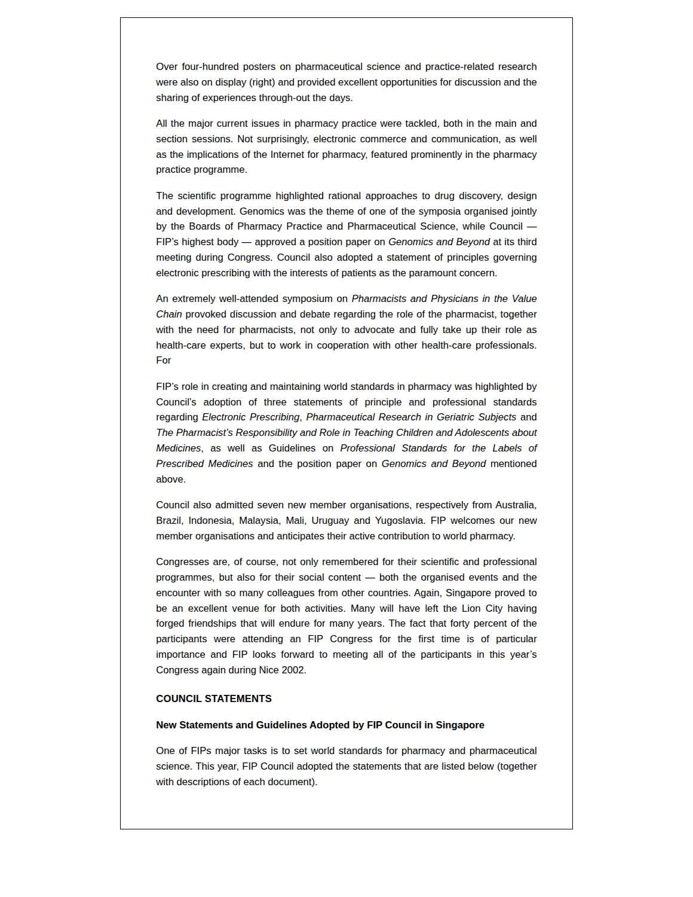Over four-hundred posters on pharmaceutical science and practice-related research were also on display (right) and provided excellent opportunities for discussion and the sharing of experiences through-out the days.
All the major current issues in pharmacy practice were tackled, both in the main and section sessions. Not surprisingly, electronic commerce and communication, as well as the implications of the Internet for pharmacy, featured prominently in the pharmacy practice programme.
The scientific programme highlighted rational approaches to drug discovery, design and development. Genomics was the theme of one of the symposia organised jointly by the Boards of Pharmacy Practice and Pharmaceutical Science, while Council — FIP’s highest body — approved a position paper on Genomics and Beyond at its third meeting during Congress. Council also adopted a statement of principles governing electronic prescribing with the interests of patients as the paramount concern.
An extremely well-attended symposium on Pharmacists and Physicians in the Value Chain provoked discussion and debate regarding the role of the pharmacist, together with the need for pharmacists, not only to advocate and fully take up their role as health-care experts, but to work in cooperation with other health-care professionals. For
FIP’s role in creating and maintaining world standards in pharmacy was highlighted by Council’s adoption of three statements of principle and professional standards regarding Electronic Prescribing, Pharmaceutical Research in Geriatric Subjects and The Pharmacist’s Responsibility and Role in Teaching Children and Adolescents about Medicines, as well as Guidelines on Professional Standards for the Labels of Prescribed Medicines and the position paper on Genomics and Beyond mentioned above.
Council also admitted seven new member organisations, respectively from Australia, Brazil, Indonesia, Malaysia, Mali, Uruguay and Yugoslavia. FIP welcomes our new member organisations and anticipates their active contribution to world pharmacy.
Congresses are, of course, not only remembered for their scientific and professional programmes, but also for their social content — both the organised events and the encounter with so many colleagues from other countries. Again, Singapore proved to be an excellent venue for both activities. Many will have left the Lion City having forged friendships that will endure for many years. The fact that forty percent of the participants were attending an FIP Congress for the first time is of particular importance and FIP looks forward to meeting all of the participants in this year’s Congress again during Nice 2002.
COUNCIL STATEMENTS
New Statements and Guidelines Adopted by FIP Council in Singapore
One of FIP​s major tasks is to set world standards for pharmacy and pharmaceutical science. This year, FIP Council adopted the statements that are listed below (together with descriptions of each document).